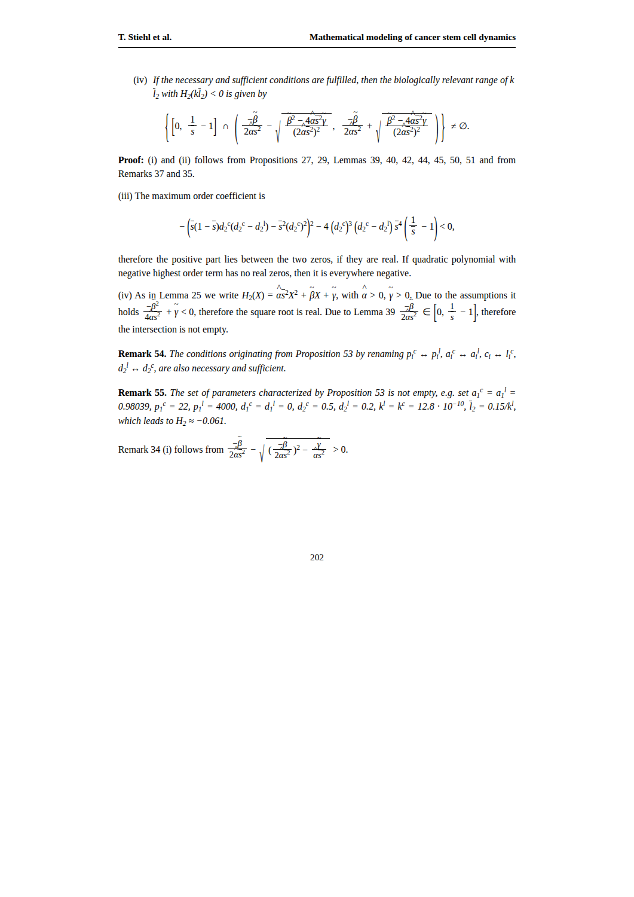T. Stiehl et al.
Mathematical modeling of cancer stem cell dynamics
(iv)
If the necessary and sufficient conditions are fulfilled, then the biologically relevant range of kl2 with H2(kl2) < 0 is given by
{ [0, 1 s − 1] ∩ ( −β 2αs2 − β2 − 4αs2γ(2αs2)2 , −β 2αs2 + β2 − 4αs2γ(2αs2)2 ) } ≠ ∅.
Proof: (i) and (ii) follows from Propositions 27, 29, Lemmas 39, 40, 42, 44, 45, 50, 51 and from Remarks 37 and 35.
(iii) The maximum order coefficient is
− (s(1 − s)d2c(d2c − d2l) − s2(d2c)2)2 − 4 (d2c)3 (d2c − d2l) s4 (1 s − 1) < 0,
therefore the positive part lies between the two zeros, if they are real. If quadratic polynomial with negative highest order term has no real zeros, then it is everywhere negative.
(iv) As in Lemma 25 we write H2(X) = αs2X2 + βX + γ, with α > 0, γ > 0. Due to the assumptions it holds −β24αs2 + γ < 0, therefore the square root is real. Due to Lemma 39 −β 2αs2 ∈ [0, 1 s − 1], therefore the intersection is not empty.
Remark 54. The conditions originating from Proposition 53 by renaming pic ↔ pil, aic ↔ ail, ci ↔ lic, d2l ↔ d2c, are also necessary and sufficient.
Remark 55. The set of parameters characterized by Proposition 53 is not empty, e.g. set a1c = a1l = 0.98039, p1c = 22, p1l = 4000, d1c = d1l = 0, d2c = 0.5, d2l = 0.2, kl = kc = 12.8 · 10−10, l2 = 0.15/kl, which leads to H2 ≈ −0.061.
Remark 34 (i) follows from −β 2αs2 − (−β 2αs2)2 − γαs2 > 0.
202